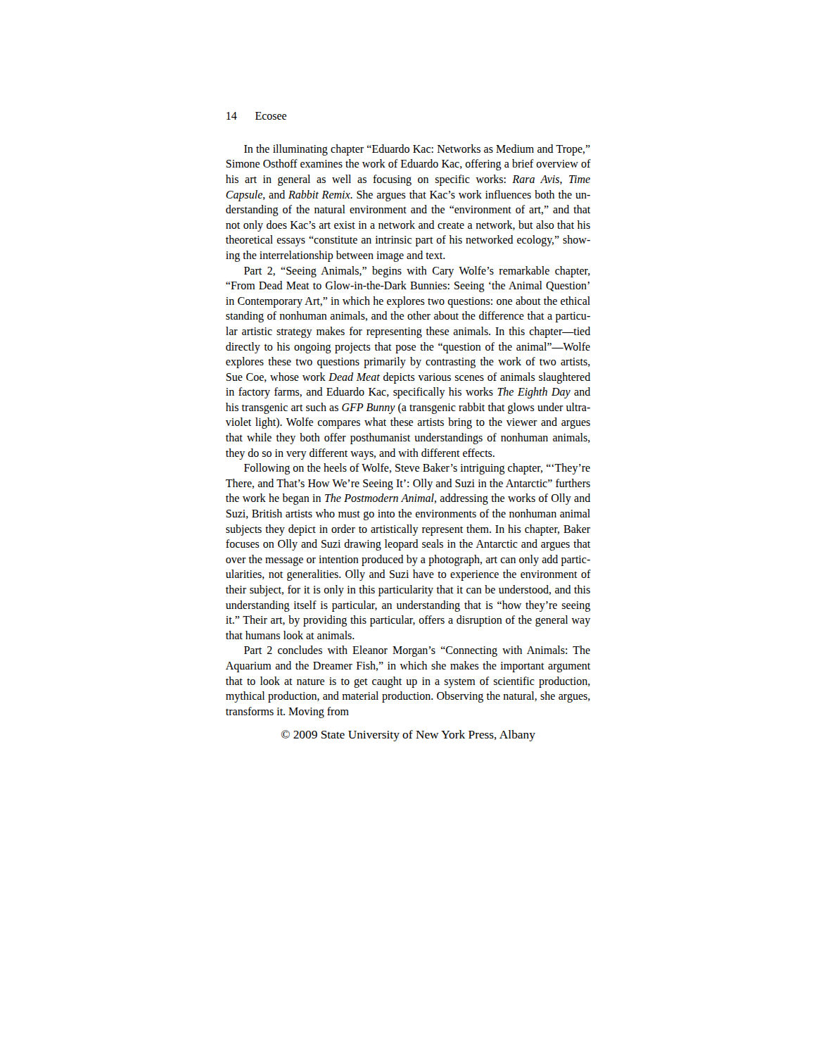14 Ecosee
In the illuminating chapter “Eduardo Kac: Networks as Medium and Trope,” Simone Osthoff examines the work of Eduardo Kac, offering a brief overview of his art in general as well as focusing on specific works: Rara Avis, Time Capsule, and Rabbit Remix. She argues that Kac’s work influences both the understanding of the natural environment and the “environment of art,” and that not only does Kac’s art exist in a network and create a network, but also that his theoretical essays “constitute an intrinsic part of his networked ecology,” showing the interrelationship between image and text.
Part 2, “Seeing Animals,” begins with Cary Wolfe’s remarkable chapter, “From Dead Meat to Glow-in-the-Dark Bunnies: Seeing ‘the Animal Question’ in Contemporary Art,” in which he explores two questions: one about the ethical standing of nonhuman animals, and the other about the difference that a particular artistic strategy makes for representing these animals. In this chapter—tied directly to his ongoing projects that pose the “question of the animal”—Wolfe explores these two questions primarily by contrasting the work of two artists, Sue Coe, whose work Dead Meat depicts various scenes of animals slaughtered in factory farms, and Eduardo Kac, specifically his works The Eighth Day and his transgenic art such as GFP Bunny (a transgenic rabbit that glows under ultraviolet light). Wolfe compares what these artists bring to the viewer and argues that while they both offer posthumanist understandings of nonhuman animals, they do so in very different ways, and with different effects.
Following on the heels of Wolfe, Steve Baker’s intriguing chapter, “‘They’re There, and That’s How We’re Seeing It’: Olly and Suzi in the Antarctic” furthers the work he began in The Postmodern Animal, addressing the works of Olly and Suzi, British artists who must go into the environments of the nonhuman animal subjects they depict in order to artistically represent them. In his chapter, Baker focuses on Olly and Suzi drawing leopard seals in the Antarctic and argues that over the message or intention produced by a photograph, art can only add particularities, not generalities. Olly and Suzi have to experience the environment of their subject, for it is only in this particularity that it can be understood, and this understanding itself is particular, an understanding that is “how they’re seeing it.” Their art, by providing this particular, offers a disruption of the general way that humans look at animals.
Part 2 concludes with Eleanor Morgan’s “Connecting with Animals: The Aquarium and the Dreamer Fish,” in which she makes the important argument that to look at nature is to get caught up in a system of scientific production, mythical production, and material production. Observing the natural, she argues, transforms it. Moving from
© 2009 State University of New York Press, Albany